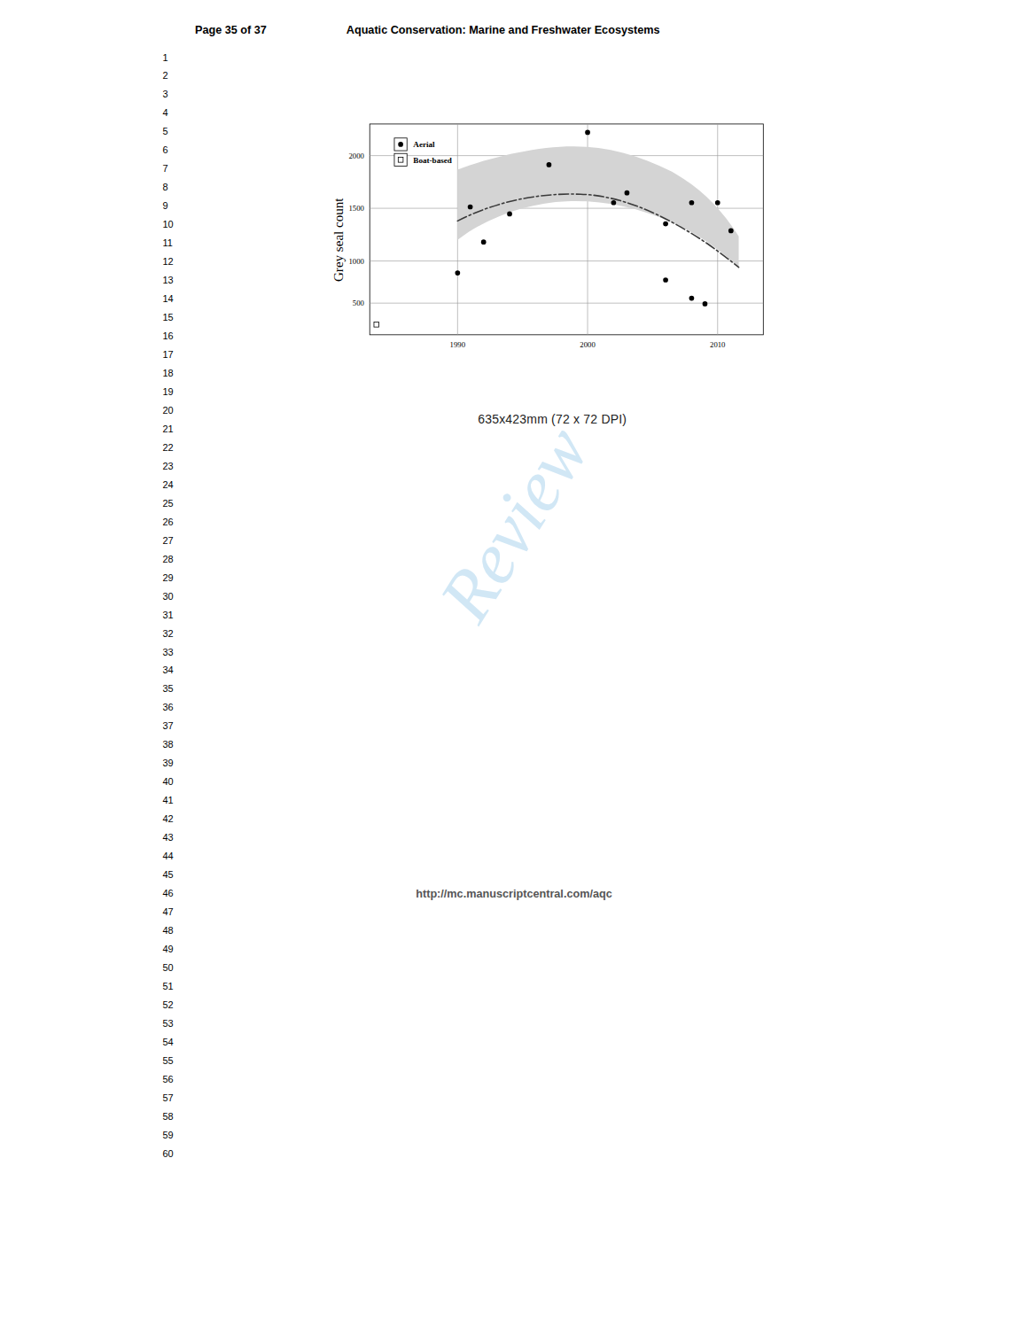Page 35 of 37
Aquatic Conservation: Marine and Freshwater Ecosystems
12345678910 11121314151617181920 21222324252627282930 31323334353637383940 41424344454647484950 51525354555657585960
Review
Aerial Boat-based 2000 1500 1000 500 1990 2000 2010 Grey seal count
635x423mm (72 x 72 DPI)
http://mc.manuscriptcentral.com/aqc